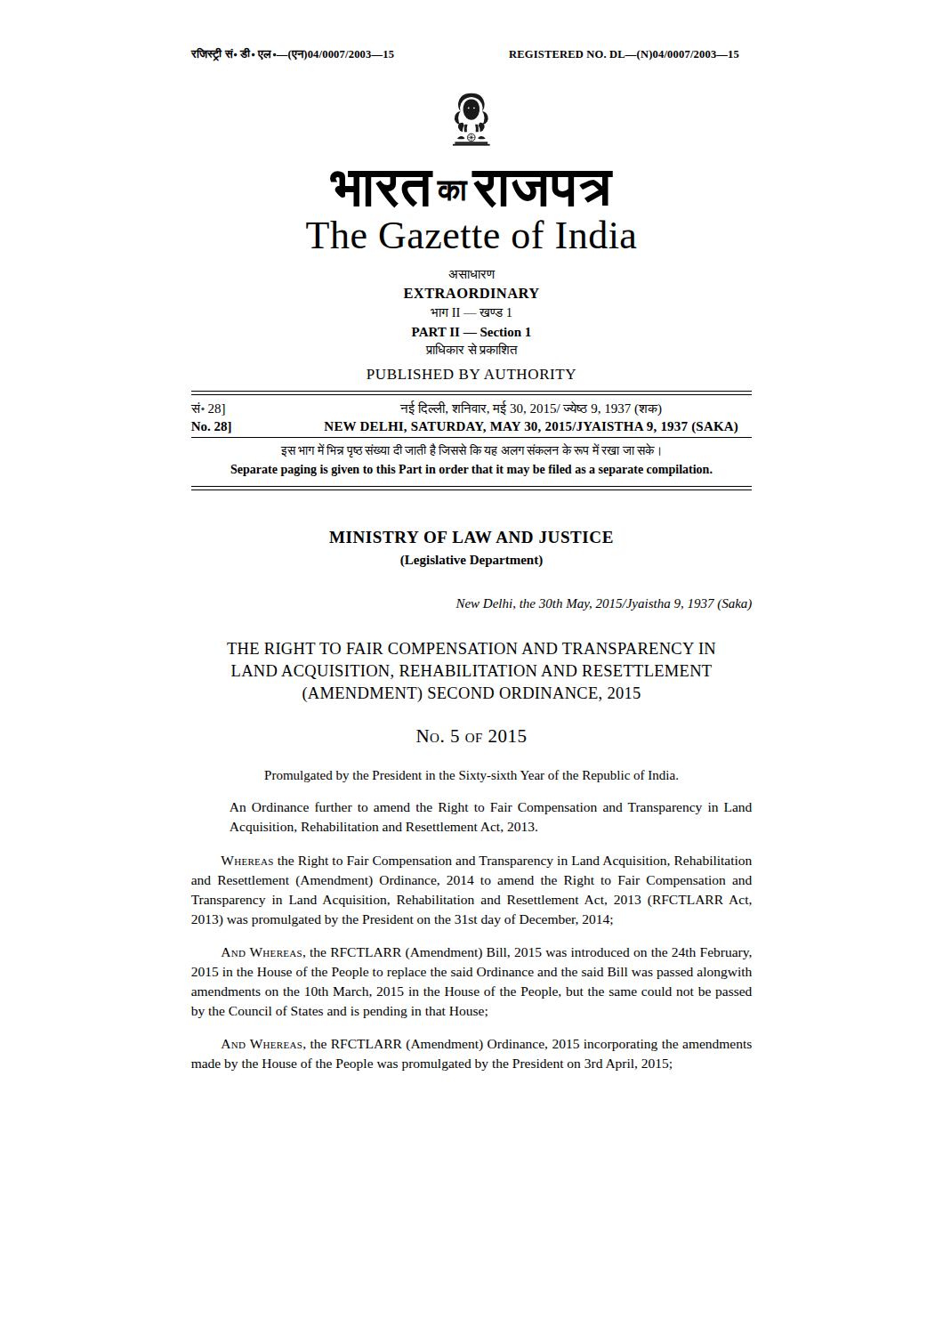रजिस्ट्री सं॰ डी॰ एल॰—(एन)04/0007/2003—15
REGISTERED NO. DL—(N)04/0007/2003—15
भारतकाराजपत्र
The Gazette of India
असाधारण
EXTRAORDINARY
भाग II — खण्ड 1
PART II — Section 1
प्राधिकार से प्रकाशित
PUBLISHED BY AUTHORITY
सं॰ 28]
नई दिल्ली, शनिवार, मई 30, 2015/ ज्येष्ठ 9, 1937 (शक)
No. 28]
NEW DELHI, SATURDAY, MAY 30, 2015/JYAISTHA 9, 1937 (SAKA)
इस भाग में भिन्न पृष्ठ संख्या दी जाती है जिससे कि यह अलग संकलन के रूप में रखा जा सके। Separate paging is given to this Part in order that it may be filed as a separate compilation.
MINISTRY OF LAW AND JUSTICE
(Legislative Department)
New Delhi, the 30th May, 2015/Jyaistha 9, 1937 (Saka)
THE RIGHT TO FAIR COMPENSATION AND TRANSPARENCY IN
LAND ACQUISITION, REHABILITATION AND RESETTLEMENT
(AMENDMENT) SECOND ORDINANCE, 2015
NO. 5 OF 2015
Promulgated by the President in the Sixty-sixth Year of the Republic of India.
An Ordinance further to amend the Right to Fair Compensation and Transparency in Land Acquisition, Rehabilitation and Resettlement Act, 2013.
Whereas the Right to Fair Compensation and Transparency in Land Acquisition, Rehabilitation and Resettlement (Amendment) Ordinance, 2014 to amend the Right to Fair Compensation and Transparency in Land Acquisition, Rehabilitation and Resettlement Act, 2013 (RFCTLARR Act, 2013) was promulgated by the President on the 31st day of December, 2014;
And Whereas, the RFCTLARR (Amendment) Bill, 2015 was introduced on the 24th February, 2015 in the House of the People to replace the said Ordinance and the said Bill was passed alongwith amendments on the 10th March, 2015 in the House of the People, but the same could not be passed by the Council of States and is pending in that House;
And Whereas, the RFCTLARR (Amendment) Ordinance, 2015 incorporating the amendments made by the House of the People was promulgated by the President on 3rd April, 2015;